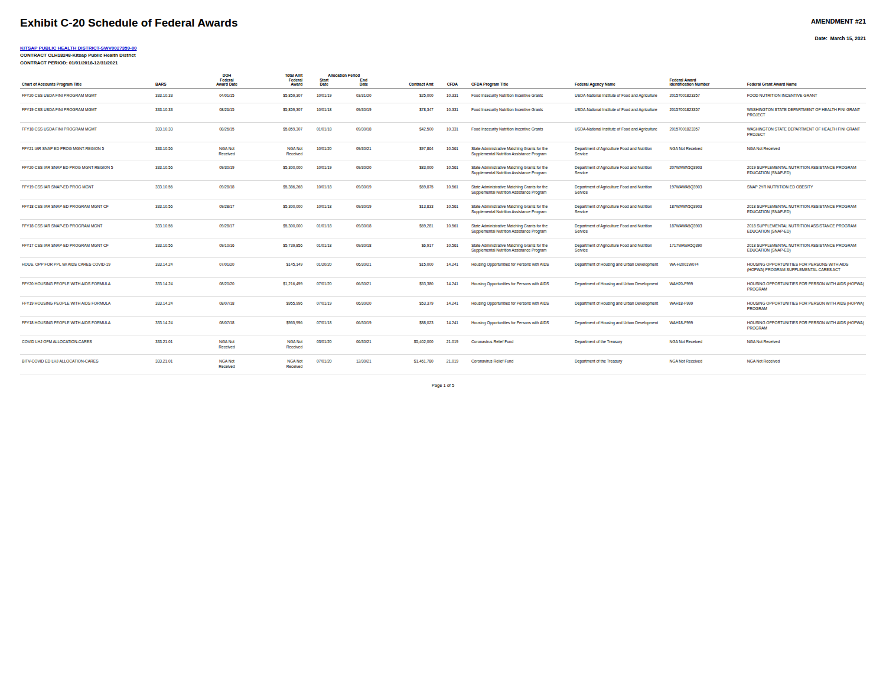Exhibit C-20 Schedule of Federal Awards
AMENDMENT #21
Date: March 15, 2021
KITSAP PUBLIC HEALTH DISTRICT-SWV0027359-00
CONTRACT CLH18248-Kitsap Public Health District
CONTRACT PERIOD: 01/01/2018-12/31/2021
| | | DOH | Total Amt | Allocation Period | | | | | | |
| --- | --- | --- | --- | --- | --- | --- | --- | --- | --- | --- |
| Chart of Accounts Program Title | BARS | Federal Award Date | Federal Award | Start Date | End Date | Contract Amt | CFDA | CFDA Program Title | Federal Agency Name | Federal Award Identification Number | Federal Grant Award Name |
| FFY20 CSS USDA FINI PROGRAM MGMT | 333.10.33 | 04/01/15 | $5,859,307 | 10/01/19 | 03/31/20 | $25,000 | 10.331 | Food Insecurity Nutrition Incentive Grants | USDA-National Institute of Food and Agriculture | 20157001823357 | FOOD NUTRITION INCENTIVE GRANT |
| FFY19 CSS USDA FINI PROGRAM MGMT | 333.10.33 | 08/26/15 | $5,859,307 | 10/01/18 | 09/30/19 | $78,347 | 10.331 | Food Insecurity Nutrition Incentive Grants | USDA-National Institute of Food and Agriculture | 20157001823357 | WASHINGTON STATE DEPARTMENT OF HEALTH FINI GRANT PROJECT |
| FFY18 CSS USDA FINI PROGRAM MGMT | 333.10.33 | 08/26/15 | $5,859,307 | 01/01/18 | 09/30/18 | $42,500 | 10.331 | Food Insecurity Nutrition Incentive Grants | USDA-National Institute of Food and Agriculture | 20157001823357 | WASHINGTON STATE DEPARTMENT OF HEALTH FINI GRANT PROJECT |
| FFY21 IAR SNAP ED PROG MGNT-REGION 5 | 333.10.56 | NGA Not Received | NGA Not Received | 10/01/20 | 09/30/21 | $97,864 | 10.561 | State Administrative Matching Grants for the Supplemental Nutrition Assistance Program | Department of Agriculture Food and Nutrition Service | NGA Not Received | NGA Not Received |
| FFY20 CSS IAR SNAP ED PROG MGNT-REGION 5 | 333.10.56 | 09/30/19 | $5,300,000 | 10/01/19 | 09/30/20 | $83,000 | 10.561 | State Administrative Matching Grants for the Supplemental Nutrition Assistance Program | Department of Agriculture Food and Nutrition Service | 207WAWA5Q3903 | 2019 SUPPLEMENTAL NUTRITION ASSISTANCE PROGRAM EDUCATION (SNAP-ED) |
| FFY19 CSS IAR SNAP-ED PROG MGNT | 333.10.56 | 09/28/18 | $5,386,268 | 10/01/18 | 09/30/19 | $69,875 | 10.561 | State Administrative Matching Grants for the Supplemental Nutrition Assistance Program | Department of Agriculture Food and Nutrition Service | 197WAWA5Q3903 | SNAP 2YR NUTRITION ED OBESITY |
| FFY18 CSS IAR SNAP-ED PROGRAM MGNT CF | 333.10.56 | 09/28/17 | $5,300,000 | 10/01/18 | 09/30/19 | $13,833 | 10.561 | State Administrative Matching Grants for the Supplemental Nutrition Assistance Program | Department of Agriculture Food and Nutrition Service | 187WAWA5Q3903 | 2018 SUPPLEMENTAL NUTRITION ASSISTANCE PROGRAM EDUCATION (SNAP-ED) |
| FFY18 CSS IAR SNAP-ED PROGRAM MGNT | 333.10.56 | 09/28/17 | $5,300,000 | 01/01/18 | 09/30/18 | $69,281 | 10.561 | State Administrative Matching Grants for the Supplemental Nutrition Assistance Program | Department of Agriculture Food and Nutrition Service | 187WAWA5Q3903 | 2018 SUPPLEMENTAL NUTRITION ASSISTANCE PROGRAM EDUCATION (SNAP-ED) |
| FFY17 CSS IAR SNAP-ED PROGRAM MGNT CF | 333.10.56 | 09/10/16 | $5,739,856 | 01/01/18 | 09/30/18 | $6,917 | 10.561 | State Administrative Matching Grants for the Supplemental Nutrition Assistance Program | Department of Agriculture Food and Nutrition Service | 1717WAWA5Q390 | 2018 SUPPLEMENTAL NUTRITION ASSISTANCE PROGRAM EDUCATION (SNAP-ED) |
| HOUS. OPP FOR PPL W/ AIDS CARES COVID-19 | 333.14.24 | 07/01/20 | $145,149 | 01/20/20 | 06/30/21 | $15,000 | 14.241 | Housing Opportunities for Persons with AIDS | Department of Housing and Urban Development | WA-H2001W074 | HOUSING OPPORTUNITIES FOR PERSONS WITH AIDS (HOPWA) PROGRAM SUPPLEMENTAL CARES ACT |
| FFY20 HOUSING PEOPLE WITH AIDS FORMULA | 333.14.24 | 08/20/20 | $1,216,499 | 07/01/20 | 06/30/21 | $53,380 | 14.241 | Housing Opportunities for Persons with AIDS | Department of Housing and Urban Development | WAH20-F999 | HOUSING OPPORTUNITIES FOR PERSON WITH AIDS (HOPWA) PROGRAM |
| FFY19 HOUSING PEOPLE WITH AIDS FORMULA | 333.14.24 | 08/07/18 | $955,996 | 07/01/19 | 06/30/20 | $53,379 | 14.241 | Housing Opportunities for Persons with AIDS | Department of Housing and Urban Development | WAH18-F999 | HOUSING OPPORTUNITIES FOR PERSON WITH AIDS (HOPWA) PROGRAM |
| FFY18 HOUSING PEOPLE WITH AIDS FORMULA | 333.14.24 | 08/07/18 | $955,996 | 07/01/18 | 06/30/19 | $88,023 | 14.241 | Housing Opportunities for Persons with AIDS | Department of Housing and Urban Development | WAH18-F999 | HOUSING OPPORTUNITIES FOR PERSON WITH AIDS (HOPWA) PROGRAM |
| COVID LHJ OFM ALLOCATION-CARES | 333.21.01 | NGA Not Received | NGA Not Received | 03/01/20 | 06/30/21 | $5,402,000 | 21.019 | Coronavirus Relief Fund | Department of the Treasury | NGA Not Received | NGA Not Received |
| BITV-COVID ED LHJ ALLOCATION-CARES | 333.21.01 | NGA Not Received | NGA Not Received | 07/01/20 | 12/30/21 | $1,461,780 | 21.019 | Coronavirus Relief Fund | Department of the Treasury | NGA Not Received | NGA Not Received |
Page 1 of 5